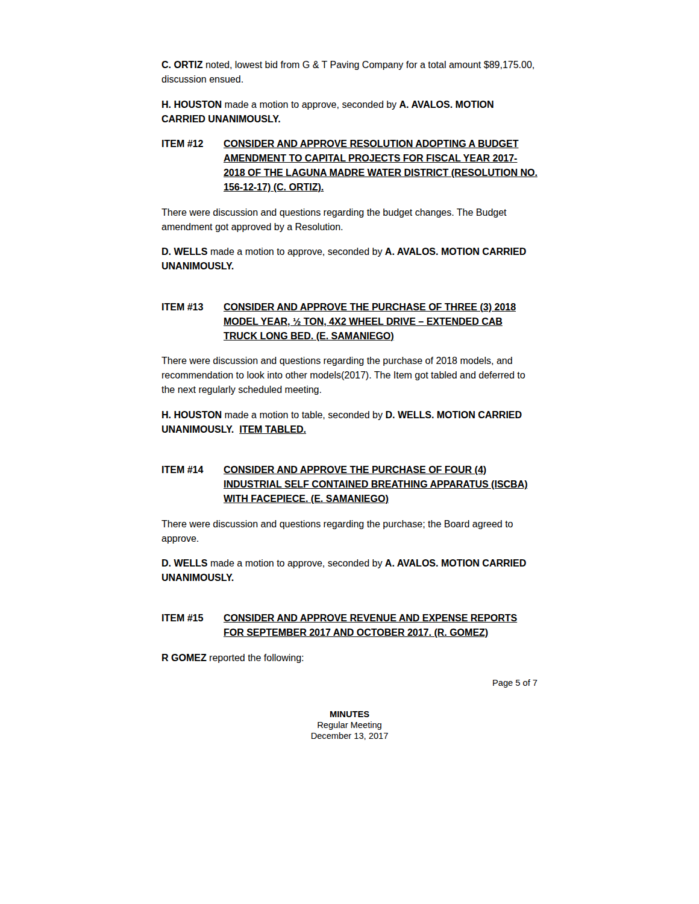C. ORTIZ noted, lowest bid from G & T Paving Company for a total amount $89,175.00, discussion ensued.
H. HOUSTON made a motion to approve, seconded by A. AVALOS. MOTION CARRIED UNANIMOUSLY.
ITEM #12
CONSIDER AND APPROVE RESOLUTION ADOPTING A BUDGET AMENDMENT TO CAPITAL PROJECTS FOR FISCAL YEAR 2017-2018 OF THE LAGUNA MADRE WATER DISTRICT (RESOLUTION NO. 156-12-17) (C. ORTIZ).
There were discussion and questions regarding the budget changes. The Budget amendment got approved by a Resolution.
D. WELLS made a motion to approve, seconded by A. AVALOS. MOTION CARRIED UNANIMOUSLY.
ITEM #13
CONSIDER AND APPROVE THE PURCHASE OF THREE (3) 2018 MODEL YEAR, ½ TON, 4X2 WHEEL DRIVE – EXTENDED CAB TRUCK LONG BED. (E. SAMANIEGO)
There were discussion and questions regarding the purchase of 2018 models, and recommendation to look into other models(2017). The Item got tabled and deferred to the next regularly scheduled meeting.
H. HOUSTON made a motion to table, seconded by D. WELLS. MOTION CARRIED UNANIMOUSLY. ITEM TABLED.
ITEM #14
CONSIDER AND APPROVE THE PURCHASE OF FOUR (4) INDUSTRIAL SELF CONTAINED BREATHING APPARATUS (ISCBA) WITH FACEPIECE. (E. SAMANIEGO)
There were discussion and questions regarding the purchase; the Board agreed to approve.
D. WELLS made a motion to approve, seconded by A. AVALOS. MOTION CARRIED UNANIMOUSLY.
ITEM #15
CONSIDER AND APPROVE REVENUE AND EXPENSE REPORTS FOR SEPTEMBER 2017 AND OCTOBER 2017. (R. GOMEZ)
R GOMEZ reported the following:
Page 5 of 7
MINUTES
Regular Meeting
December 13, 2017